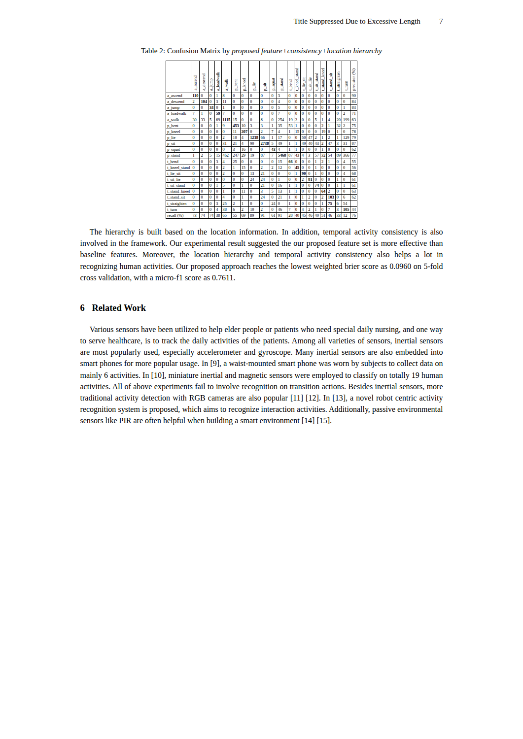Title Suppressed Due to Excessive Length 7
Table 2: Confusion Matrix by proposed feature+consistency+location hierarchy
| | a_ascend | a_descend | a_jump | a_loadwalk | a_walk | p_bent | p_kneel | p_lie | p_sit | p_squat | p_stand | t_bend | t_kneel_stand | t_lie_sit | t_sit_lie | t_sit_stand | t_stand_kneel | t_stand_sit | t_straighten | t_turn | precision (%) |
| --- | --- | --- | --- | --- | --- | --- | --- | --- | --- | --- | --- | --- | --- | --- | --- | --- | --- | --- | --- | --- | --- |
| a_ascend | 110 | 0 | 0 | 1 | 8 | 0 | 0 | 0 | 0 | 0 | 3 | 0 | 0 | 0 | 0 | 0 | 0 | 0 | 0 | 0 | 90 |
| a_descend | 2 | 104 | 0 | 3 | 11 | 0 | 0 | 0 | 0 | 0 | 4 | 0 | 0 | 0 | 0 | 0 | 0 | 0 | 0 | 0 | 84 |
| a_jump | 0 | 0 | 34 | 0 | 1 | 0 | 0 | 0 | 0 | 0 | 5 | 0 | 0 | 0 | 0 | 0 | 0 | 0 | 0 | 1 | 83 |
| a_loadwalk | 7 | 1 | 0 | 59 | 7 | 0 | 0 | 0 | 0 | 0 | 7 | 0 | 0 | 0 | 0 | 0 | 0 | 0 | 0 | 2 | 71 |
| a_walk | 30 | 33 | 5 | 69 | 1115 | 15 | 0 | 0 | 8 | 0 | 254 | 19 | 2 | 0 | 0 | 5 | 1 | 4 | 20 | 199 | 63 |
| p_bent | 0 | 0 | 0 | 1 | 9 | 453 | 10 | 3 | 3 | 1 | 35 | 53 | 1 | 0 | 0 | 0 | 2 | 1 | 32 | 2 | 75 |
| p_kneel | 0 | 0 | 0 | 0 | 0 | 11 | 207 | 0 | 2 | 7 | 4 | 1 | 15 | 0 | 0 | 0 | 19 | 0 | 1 | 0 | 78 |
| p_lie | 0 | 0 | 0 | 0 | 2 | 10 | 4 | 1238 | 66 | 1 | 17 | 0 | 0 | 50 | 47 | 2 | 1 | 2 | 1 | 129 | 79 |
| p_sit | 0 | 0 | 0 | 0 | 31 | 21 | 4 | 90 | 2738 | 5 | 49 | 1 | 1 | 49 | 40 | 43 | 2 | 47 | 3 | 31 | 87 |
| p_squat | 0 | 0 | 0 | 0 | 0 | 3 | 16 | 0 | 0 | 43 | 4 | 1 | 1 | 0 | 0 | 0 | 1 | 0 | 0 | 0 | 62 |
| p_stand | 1 | 2 | 5 | 15 | 462 | 247 | 29 | 19 | 87 | 7 | 5468 | 87 | 43 | 4 | 3 | 57 | 32 | 54 | 89 | 366 | 77 |
| t_bend | 0 | 0 | 0 | 3 | 4 | 25 | 0 | 0 | 0 | 0 | 15 | 66 | 0 | 0 | 0 | 1 | 2 | 1 | 0 | 4 | 55 |
| t_kneel_stand | 0 | 0 | 0 | 0 | 2 | 1 | 15 | 0 | 2 | 2 | 12 | 0 | 45 | 0 | 0 | 1 | 0 | 0 | 0 | 0 | 56 |
| t_lie_sit | 0 | 0 | 0 | 0 | 2 | 0 | 0 | 13 | 21 | 0 | 0 | 0 | 1 | 90 | 0 | 1 | 0 | 0 | 0 | 4 | 68 |
| t_sit_lie | 0 | 0 | 0 | 0 | 0 | 0 | 0 | 24 | 24 | 0 | 1 | 0 | 0 | 2 | 81 | 0 | 0 | 0 | 1 | 0 | 61 |
| t_sit_stand | 0 | 0 | 0 | 1 | 5 | 0 | 1 | 0 | 21 | 0 | 16 | 1 | 1 | 0 | 0 | 74 | 0 | 0 | 1 | 1 | 61 |
| t_stand_kneel | 0 | 0 | 0 | 0 | 1 | 0 | 11 | 0 | 3 | 5 | 13 | 1 | 1 | 0 | 0 | 0 | 64 | 2 | 0 | 0 | 63 |
| t_stand_sit | 0 | 0 | 0 | 0 | 4 | 0 | 1 | 0 | 24 | 0 | 21 | 1 | 0 | 1 | 2 | 0 | 2 | 103 | 0 | 6 | 62 |
| t_straighten | 0 | 0 | 0 | 3 | 25 | 2 | 1 | 0 | 0 | 24 | 0 | 1 | 0 | 0 | 0 | 0 | 1 | 75 | 6 | 54 | |
| t_turn | 0 | 0 | 0 | 4 | 38 | 6 | 2 | 10 | 2 | 0 | 46 | 7 | 0 | 4 | 2 | 1 | 0 | 7 | 3 | 105 | 44 |
| recall (%) | 73 | 74 | 74 | 38 | 65 | 55 | 69 | 89 | 91 | 61 | 91 | 28 | 40 | 45 | 46 | 40 | 51 | 46 | 33 | 12 | 76 |
The hierarchy is built based on the location information. In addition, temporal activity consistency is also involved in the framework. Our experimental result suggested the our proposed feature set is more effective than baseline features. Moreover, the location hierarchy and temporal activity consistency also helps a lot in recognizing human activities. Our proposed approach reaches the lowest weighted brier score as 0.0960 on 5-fold cross validation, with a micro-f1 score as 0.7611.
6 Related Work
Various sensors have been utilized to help elder people or patients who need special daily nursing, and one way to serve healthcare, is to track the daily activities of the patients. Among all varieties of sensors, inertial sensors are most popularly used, especially accelerometer and gyroscope. Many inertial sensors are also embedded into smart phones for more popular usage. In [9], a waist-mounted smart phone was worn by subjects to collect data on mainly 6 activities. In [10], miniature inertial and magnetic sensors were employed to classify on totally 19 human activities. All of above experiments fail to involve recognition on transition actions. Besides inertial sensors, more traditional activity detection with RGB cameras are also popular [11] [12]. In [13], a novel robot centric activity recognition system is proposed, which aims to recognize interaction activities. Additionally, passive environmental sensors like PIR are often helpful when building a smart environment [14] [15].